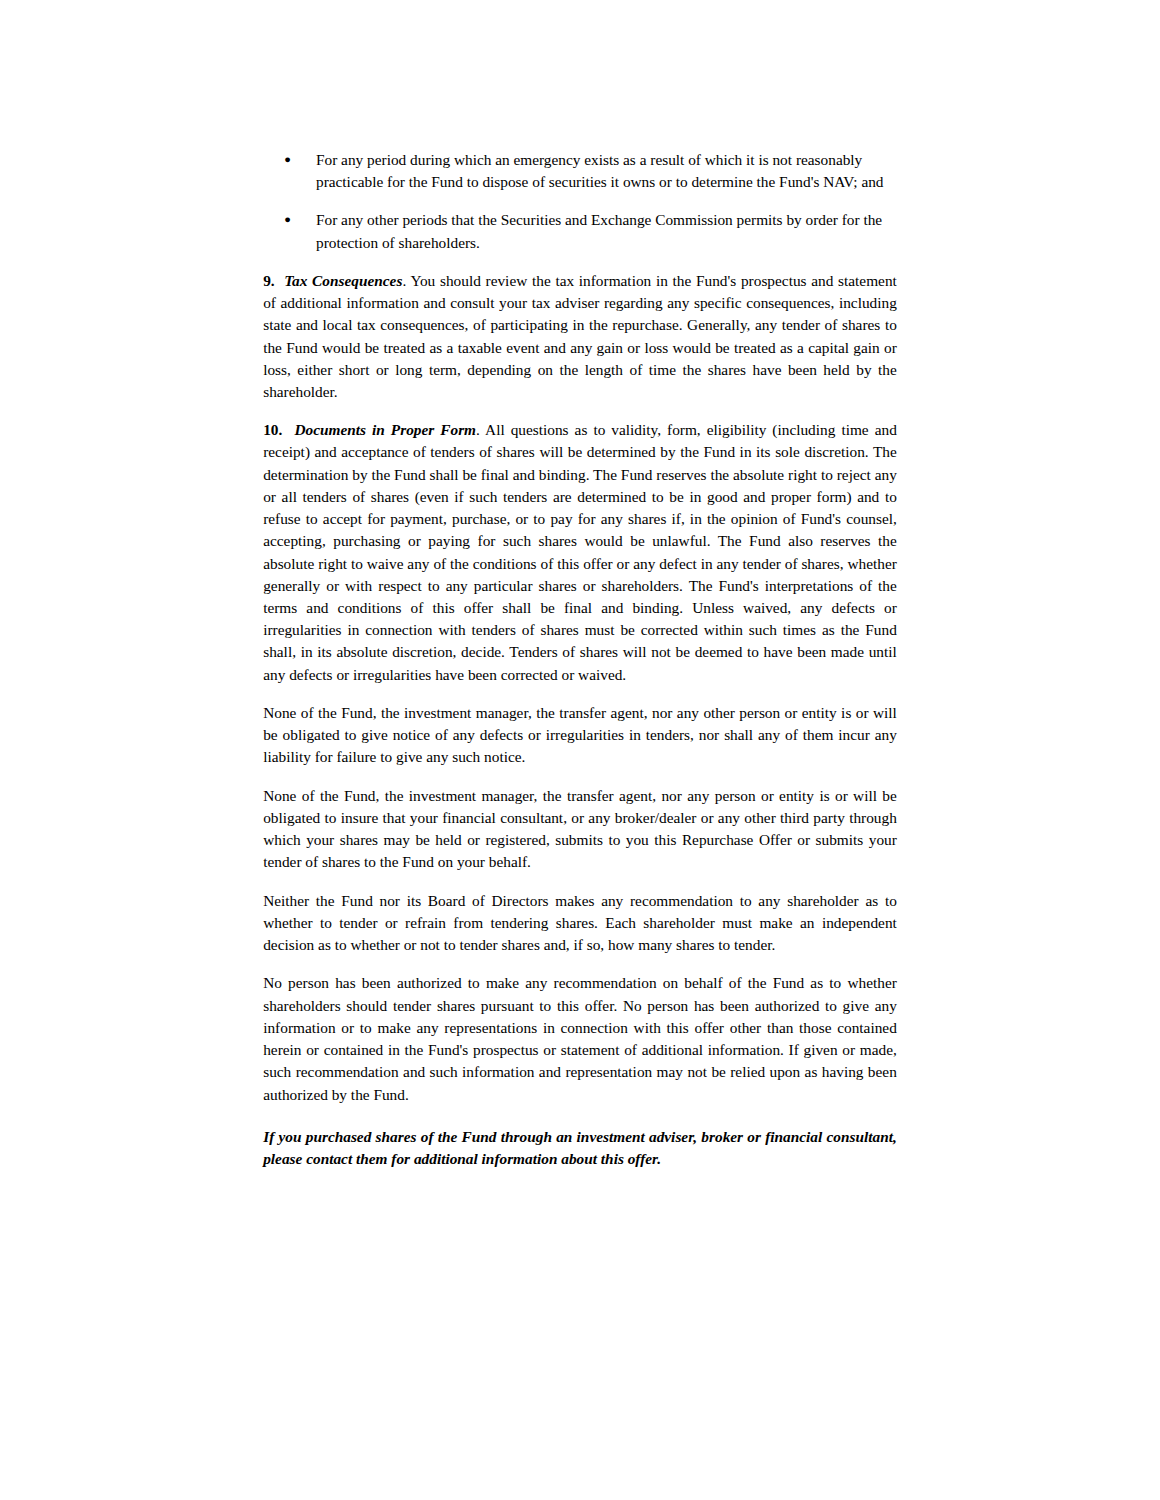For any period during which an emergency exists as a result of which it is not reasonably practicable for the Fund to dispose of securities it owns or to determine the Fund's NAV; and
For any other periods that the Securities and Exchange Commission permits by order for the protection of shareholders.
9. Tax Consequences. You should review the tax information in the Fund's prospectus and statement of additional information and consult your tax adviser regarding any specific consequences, including state and local tax consequences, of participating in the repurchase. Generally, any tender of shares to the Fund would be treated as a taxable event and any gain or loss would be treated as a capital gain or loss, either short or long term, depending on the length of time the shares have been held by the shareholder.
10. Documents in Proper Form. All questions as to validity, form, eligibility (including time and receipt) and acceptance of tenders of shares will be determined by the Fund in its sole discretion. The determination by the Fund shall be final and binding. The Fund reserves the absolute right to reject any or all tenders of shares (even if such tenders are determined to be in good and proper form) and to refuse to accept for payment, purchase, or to pay for any shares if, in the opinion of Fund's counsel, accepting, purchasing or paying for such shares would be unlawful. The Fund also reserves the absolute right to waive any of the conditions of this offer or any defect in any tender of shares, whether generally or with respect to any particular shares or shareholders. The Fund's interpretations of the terms and conditions of this offer shall be final and binding. Unless waived, any defects or irregularities in connection with tenders of shares must be corrected within such times as the Fund shall, in its absolute discretion, decide. Tenders of shares will not be deemed to have been made until any defects or irregularities have been corrected or waived.
None of the Fund, the investment manager, the transfer agent, nor any other person or entity is or will be obligated to give notice of any defects or irregularities in tenders, nor shall any of them incur any liability for failure to give any such notice.
None of the Fund, the investment manager, the transfer agent, nor any person or entity is or will be obligated to insure that your financial consultant, or any broker/dealer or any other third party through which your shares may be held or registered, submits to you this Repurchase Offer or submits your tender of shares to the Fund on your behalf.
Neither the Fund nor its Board of Directors makes any recommendation to any shareholder as to whether to tender or refrain from tendering shares. Each shareholder must make an independent decision as to whether or not to tender shares and, if so, how many shares to tender.
No person has been authorized to make any recommendation on behalf of the Fund as to whether shareholders should tender shares pursuant to this offer. No person has been authorized to give any information or to make any representations in connection with this offer other than those contained herein or contained in the Fund's prospectus or statement of additional information. If given or made, such recommendation and such information and representation may not be relied upon as having been authorized by the Fund.
If you purchased shares of the Fund through an investment adviser, broker or financial consultant, please contact them for additional information about this offer.